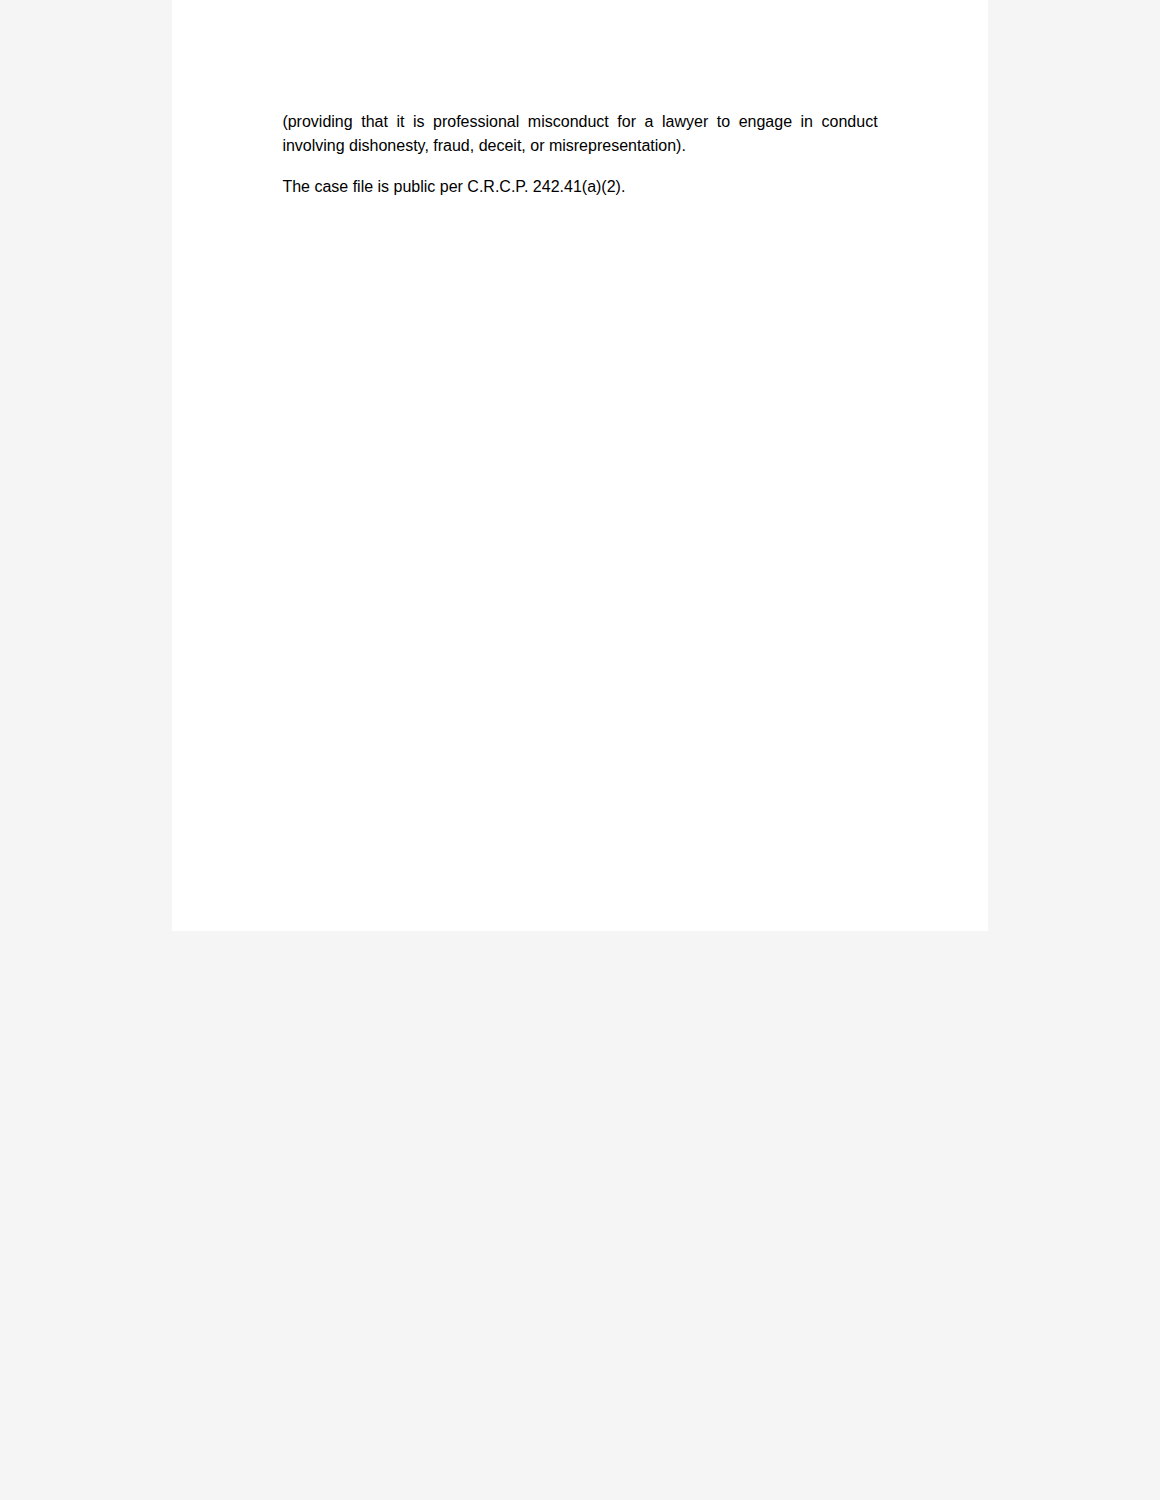(providing that it is professional misconduct for a lawyer to engage in conduct involving dishonesty, fraud, deceit, or misrepresentation).
The case file is public per C.R.C.P. 242.41(a)(2).